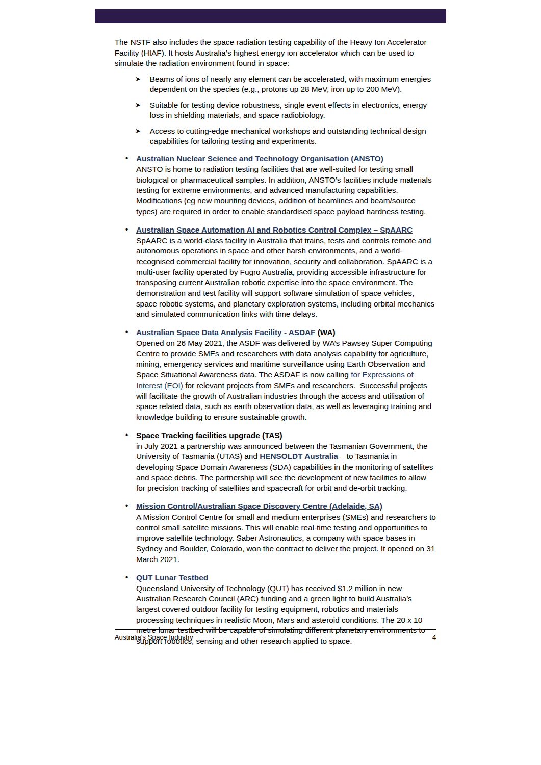The NSTF also includes the space radiation testing capability of the Heavy Ion Accelerator Facility (HIAF). It hosts Australia’s highest energy ion accelerator which can be used to simulate the radiation environment found in space:
Beams of ions of nearly any element can be accelerated, with maximum energies dependent on the species (e.g., protons up 28 MeV, iron up to 200 MeV).
Suitable for testing device robustness, single event effects in electronics, energy loss in shielding materials, and space radiobiology.
Access to cutting-edge mechanical workshops and outstanding technical design capabilities for tailoring testing and experiments.
Australian Nuclear Science and Technology Organisation (ANSTO)
ANSTO is home to radiation testing facilities that are well-suited for testing small biological or pharmaceutical samples. In addition, ANSTO’s facilities include materials testing for extreme environments, and advanced manufacturing capabilities. Modifications (eg new mounting devices, addition of beamlines and beam/source types) are required in order to enable standardised space payload hardness testing.
Australian Space Automation AI and Robotics Control Complex – SpAARC
SpAARC is a world-class facility in Australia that trains, tests and controls remote and autonomous operations in space and other harsh environments, and a world-recognised commercial facility for innovation, security and collaboration. SpAARC is a multi-user facility operated by Fugro Australia, providing accessible infrastructure for transposing current Australian robotic expertise into the space environment. The demonstration and test facility will support software simulation of space vehicles, space robotic systems, and planetary exploration systems, including orbital mechanics and simulated communication links with time delays.
Australian Space Data Analysis Facility - ASDAF (WA)
Opened on 26 May 2021, the ASDF was delivered by WA’s Pawsey Super Computing Centre to provide SMEs and researchers with data analysis capability for agriculture, mining, emergency services and maritime surveillance using Earth Observation and Space Situational Awareness data. The ASDAF is now calling for Expressions of Interest (EOI) for relevant projects from SMEs and researchers. Successful projects will facilitate the growth of Australian industries through the access and utilisation of space related data, such as earth observation data, as well as leveraging training and knowledge building to ensure sustainable growth.
Space Tracking facilities upgrade (TAS)
in July 2021 a partnership was announced between the Tasmanian Government, the University of Tasmania (UTAS) and HENSOLDT Australia – to Tasmania in developing Space Domain Awareness (SDA) capabilities in the monitoring of satellites and space debris. The partnership will see the development of new facilities to allow for precision tracking of satellites and spacecraft for orbit and de-orbit tracking.
Mission Control/Australian Space Discovery Centre (Adelaide, SA)
A Mission Control Centre for small and medium enterprises (SMEs) and researchers to control small satellite missions. This will enable real-time testing and opportunities to improve satellite technology. Saber Astronautics, a company with space bases in Sydney and Boulder, Colorado, won the contract to deliver the project. It opened on 31 March 2021.
QUT Lunar Testbed
Queensland University of Technology (QUT) has received $1.2 million in new Australian Research Council (ARC) funding and a green light to build Australia’s largest covered outdoor facility for testing equipment, robotics and materials processing techniques in realistic Moon, Mars and asteroid conditions. The 20 x 10 metre lunar testbed will be capable of simulating different planetary environments to support robotics, sensing and other research applied to space.
Australia’s Space Industry 4